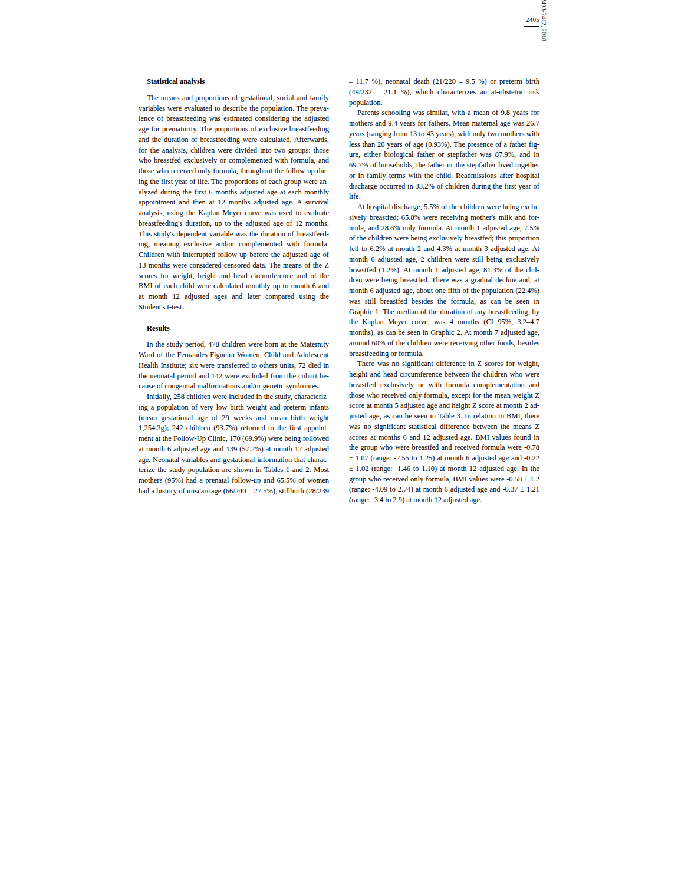2405
Ciência & Saúde Coletiva, 23(7):2403-2412, 2018
Statistical analysis
The means and proportions of gestational, social and family variables were evaluated to describe the population. The prevalence of breastfeeding was estimated considering the adjusted age for prematurity. The proportions of exclusive breastfeeding and the duration of breastfeeding were calculated. Afterwards, for the analysis, children were divided into two groups: those who breastfed exclusively or complemented with formula, and those who received only formula, throughout the follow-up during the first year of life. The proportions of each group were analyzed during the first 6 months adjusted age at each monthly appointment and then at 12 months adjusted age. A survival analysis, using the Kaplan Meyer curve was used to evaluate breastfeeding's duration, up to the adjusted age of 12 months. This study's dependent variable was the duration of breastfeeding, meaning exclusive and/or complemented with formula. Children with interrupted follow-up before the adjusted age of 13 months were considered censored data. The means of the Z scores for weight, height and head circumference and of the BMI of each child were calculated monthly up to month 6 and at month 12 adjusted ages and later compared using the Student's t-test.
Results
In the study period, 478 children were born at the Maternity Ward of the Fernandes Figueira Women, Child and Adolescent Health Institute; six were transferred to others units, 72 died in the neonatal period and 142 were excluded from the cohort because of congenital malformations and/or genetic syndromes.
Initially, 258 children were included in the study, characterizing a population of very low birth weight and preterm infants (mean gestational age of 29 weeks and mean birth weight 1,254.3g); 242 children (93.7%) returned to the first appointment at the Follow-Up Clinic, 170 (69.9%) were being followed at month 6 adjusted age and 139 (57.2%) at month 12 adjusted age. Neonatal variables and gestational information that characterize the study population are shown in Tables 1 and 2. Most mothers (95%) had a prenatal follow-up and 65.5% of women had a history of miscarriage (66/240 – 27.5%), stillbirth (28/239 – 11.7 %), neonatal death (21/220 – 9.5 %) or preterm birth (49/232 – 21.1 %), which characterizes an at-obstetric risk population.
Parents schooling was similar, with a mean of 9.8 years for mothers and 9.4 years for fathers. Mean maternal age was 26.7 years (ranging from 13 to 43 years), with only two mothers with less than 20 years of age (0.93%). The presence of a father figure, either biological father or stepfather was 87.9%, and in 69.7% of households, the father or the stepfather lived together or in family terms with the child. Readmissions after hospital discharge occurred in 33.2% of children during the first year of life.
At hospital discharge, 5.5% of the children were being exclusively breastfed; 65.8% were receiving mother's milk and formula, and 28.6% only formula. At month 1 adjusted age, 7.5% of the children were being exclusively breastfed; this proportion fell to 6.2% at month 2 and 4.3% at month 3 adjusted age. At month 6 adjusted age, 2 children were still being exclusively breastfed (1.2%). At month 1 adjusted age, 81.3% of the children were being breastfed. There was a gradual decline and, at month 6 adjusted age, about one fifth of the population (22.4%) was still breastfed besides the formula, as can be seen in Graphic 1. The median of the duration of any breastfeeding, by the Kaplan Meyer curve, was 4 months (CI 95%, 3.2–4.7 months), as can be seen in Graphic 2. At month 7 adjusted age, around 60% of the children were receiving other foods, besides breastfeeding or formula.
There was no significant difference in Z scores for weight, height and head circumference between the children who were breastfed exclusively or with formula complementation and those who received only formula, except for the mean weight Z score at month 5 adjusted age and height Z score at month 2 adjusted age, as can be seen in Table 3. In relation to BMI, there was no significant statistical difference between the means Z scores at months 6 and 12 adjusted age. BMI values found in the group who were breastfed and received formula were -0.78 ± 1.07 (range: -2.55 to 1.25) at month 6 adjusted age and -0.22 ± 1.02 (range: -1.46 to 1.10) at month 12 adjusted age. In the group who received only formula, BMI values were -0.58 ± 1.2 (range: -4.09 to 2.74) at month 6 adjusted age and -0.37 ± 1.21 (range: -3.4 to 2.9) at month 12 adjusted age.